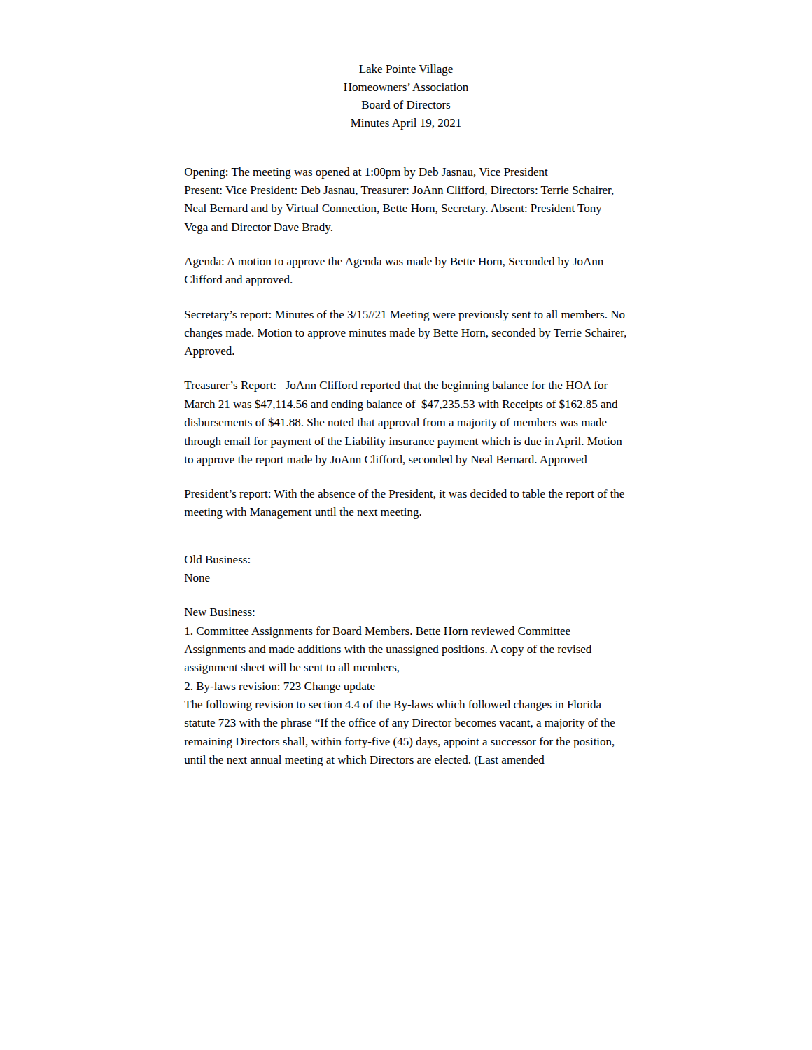Lake Pointe Village
Homeowners’ Association
Board of Directors
Minutes April 19, 2021
Opening: The meeting was opened at 1:00pm by Deb Jasnau, Vice President
Present: Vice President: Deb Jasnau, Treasurer: JoAnn Clifford, Directors: Terrie Schairer, Neal Bernard and by Virtual Connection, Bette Horn, Secretary. Absent: President Tony Vega and Director Dave Brady.
Agenda: A motion to approve the Agenda was made by Bette Horn, Seconded by JoAnn Clifford and approved.
Secretary’s report: Minutes of the 3/15//21 Meeting were previously sent to all members. No changes made. Motion to approve minutes made by Bette Horn, seconded by Terrie Schairer, Approved.
Treasurer’s Report: JoAnn Clifford reported that the beginning balance for the HOA for March 21 was $47,114.56 and ending balance of $47,235.53 with Receipts of $162.85 and disbursements of $41.88. She noted that approval from a majority of members was made through email for payment of the Liability insurance payment which is due in April. Motion to approve the report made by JoAnn Clifford, seconded by Neal Bernard. Approved
President’s report: With the absence of the President, it was decided to table the report of the meeting with Management until the next meeting.
Old Business:
None
New Business:
1. Committee Assignments for Board Members. Bette Horn reviewed Committee Assignments and made additions with the unassigned positions. A copy of the revised assignment sheet will be sent to all members,
2. By-laws revision: 723 Change update
The following revision to section 4.4 of the By-laws which followed changes in Florida statute 723 with the phrase “If the office of any Director becomes vacant, a majority of the remaining Directors shall, within forty-five (45) days, appoint a successor for the position, until the next annual meeting at which Directors are elected. (Last amended